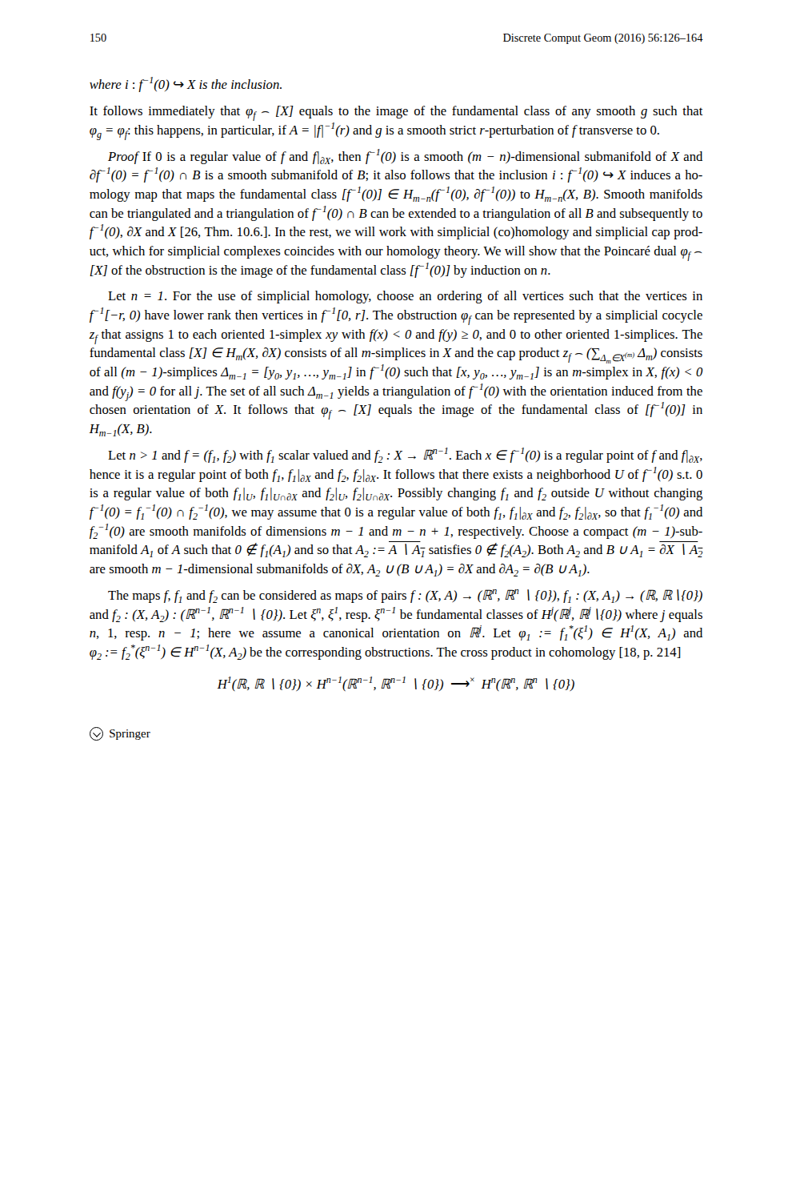150 Discrete Comput Geom (2016) 56:126–164
where i : f−1(0) ↪ X is the inclusion.
It follows immediately that φf ⌢ [X] equals to the image of the fundamental class of any smooth g such that φg = φf: this happens, in particular, if A = |f|−1(r) and g is a smooth strict r-perturbation of f transverse to 0.
Proof If 0 is a regular value of f and f|∂X, then f−1(0) is a smooth (m − n)-dimensional submanifold of X and ∂f−1(0) = f−1(0) ∩ B is a smooth submanifold of B; it also follows that the inclusion i : f−1(0) ↪ X induces a homology map that maps the fundamental class [f−1(0)] ∈ Hm−n(f−1(0), ∂f−1(0)) to Hm−n(X, B). Smooth manifolds can be triangulated and a triangulation of f−1(0) ∩ B can be extended to a triangulation of all B and subsequently to f−1(0), ∂X and X [26, Thm. 10.6.]. In the rest, we will work with simplicial (co)homology and simplicial cap product, which for simplicial complexes coincides with our homology theory. We will show that the Poincaré dual φf ⌢ [X] of the obstruction is the image of the fundamental class [f−1(0)] by induction on n.
Let n = 1. For the use of simplicial homology, choose an ordering of all vertices such that the vertices in f−1[−r, 0) have lower rank then vertices in f−1[0, r]. The obstruction φf can be represented by a simplicial cocycle zf that assigns 1 to each oriented 1-simplex xy with f(x) < 0 and f(y) ≥ 0, and 0 to other oriented 1-simplices. The fundamental class [X] ∈ Hm(X, ∂X) consists of all m-simplices in X and the cap product zf ⌢ (∑Δm∈X(m) Δm) consists of all (m − 1)-simplices Δm−1 = [y0, y1, …, ym−1] in f−1(0) such that [x, y0, …, ym−1] is an m-simplex in X, f(x) < 0 and f(yj) = 0 for all j. The set of all such Δm−1 yields a triangulation of f−1(0) with the orientation induced from the chosen orientation of X. It follows that φf ⌢ [X] equals the image of the fundamental class of [f−1(0)] in Hm−1(X, B).
Let n > 1 and f = (f1, f2) with f1 scalar valued and f2 : X → ℝn−1. Each x ∈ f−1(0) is a regular point of f and f|∂X, hence it is a regular point of both f1, f1|∂X and f2, f2|∂X. It follows that there exists a neighborhood U of f−1(0) s.t. 0 is a regular value of both f1|U, f1|U∩∂X and f2|U, f2|U∩∂X. Possibly changing f1 and f2 outside U without changing f−1(0) = f1−1(0) ∩ f2−1(0), we may assume that 0 is a regular value of both f1, f1|∂X and f2, f2|∂X, so that f1−1(0) and f2−1(0) are smooth manifolds of dimensions m − 1 and m − n + 1, respectively. Choose a compact (m − 1)-submanifold A1 of A such that 0 ∉ f1(A1) and so that A2 := A ∖ A1 satisfies 0 ∉ f2(A2). Both A2 and B ∪ A1 = ∂X ∖ A2 are smooth m − 1-dimensional submanifolds of ∂X, A2 ∪ (B ∪ A1) = ∂X and ∂A2 = ∂(B ∪ A1).
The maps f, f1 and f2 can be considered as maps of pairs f : (X, A) → (ℝn, ℝn ∖ {0}), f1 : (X, A1) → (ℝ, ℝ∖{0}) and f2 : (X, A2) : (ℝn−1, ℝn−1 ∖ {0}). Let ξn, ξ1, resp. ξn−1 be fundamental classes of Hj(ℝj, ℝj∖{0}) where j equals n, 1, resp. n − 1; here we assume a canonical orientation on ℝj. Let φ1 := f1*(ξ1) ∈ H1(X, A1) and φ2 := f2*(ξn−1) ∈ Hn−1(X, A2) be the corresponding obstructions. The cross product in cohomology [18, p. 214]
H1(ℝ, ℝ ∖ {0}) × Hn−1(ℝn−1, ℝn−1 ∖ {0}) ⟶× Hn(ℝn, ℝn ∖ {0})
Springer